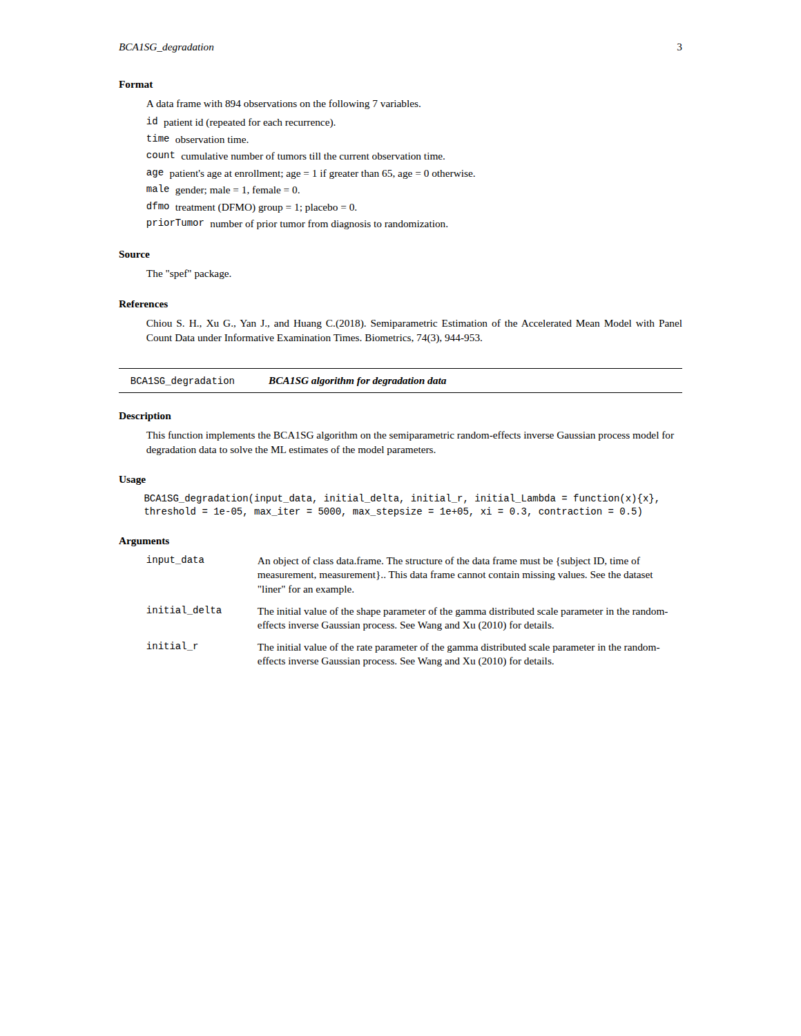BCA1SG_degradation 3
Format
A data frame with 894 observations on the following 7 variables.
id
patient id (repeated for each recurrence).
time
observation time.
count
cumulative number of tumors till the current observation time.
age
patient's age at enrollment; age = 1 if greater than 65, age = 0 otherwise.
male
gender; male = 1, female = 0.
dfmo
treatment (DFMO) group = 1; placebo = 0.
priorTumor
number of prior tumor from diagnosis to randomization.
Source
The "spef" package.
References
Chiou S. H., Xu G., Yan J., and Huang C.(2018). Semiparametric Estimation of the Accelerated Mean Model with Panel Count Data under Informative Examination Times. Biometrics, 74(3), 944-953.
BCA1SG_degradation BCA1SG algorithm for degradation data
Description
This function implements the BCA1SG algorithm on the semiparametric random-effects inverse Gaussian process model for degradation data to solve the ML estimates of the model parameters.
Usage
BCA1SG_degradation(input_data, initial_delta, initial_r, initial_Lambda = function(x){x},
threshold = 1e-05, max_iter = 5000, max_stepsize = 1e+05, xi = 0.3, contraction = 0.5)
Arguments
input_data
An object of class data.frame. The structure of the data frame must be {subject ID, time of measurement, measurement}.. This data frame cannot contain missing values. See the dataset "liner" for an example.
initial_delta
The initial value of the shape parameter of the gamma distributed scale parameter in the random-effects inverse Gaussian process. See Wang and Xu (2010) for details.
initial_r
The initial value of the rate parameter of the gamma distributed scale parameter in the random-effects inverse Gaussian process. See Wang and Xu (2010) for details.